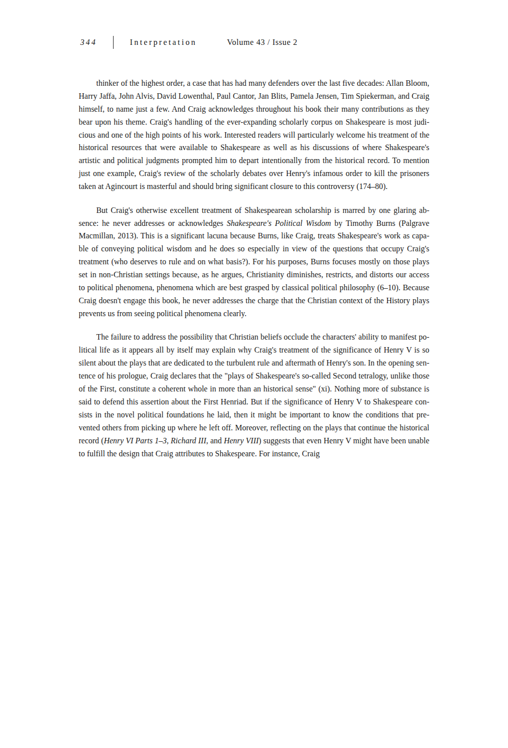344 Interpretation Volume 43 / Issue 2
thinker of the highest order, a case that has had many defenders over the last five decades: Allan Bloom, Harry Jaffa, John Alvis, David Lowenthal, Paul Cantor, Jan Blits, Pamela Jensen, Tim Spiekerman, and Craig himself, to name just a few. And Craig acknowledges throughout his book their many contributions as they bear upon his theme. Craig's handling of the ever-expanding scholarly corpus on Shakespeare is most judicious and one of the high points of his work. Interested readers will particularly welcome his treatment of the historical resources that were available to Shakespeare as well as his discussions of where Shakespeare's artistic and political judgments prompted him to depart intentionally from the historical record. To mention just one example, Craig's review of the scholarly debates over Henry's infamous order to kill the prisoners taken at Agincourt is masterful and should bring significant closure to this controversy (174–80).
But Craig's otherwise excellent treatment of Shakespearean scholarship is marred by one glaring absence: he never addresses or acknowledges Shakespeare's Political Wisdom by Timothy Burns (Palgrave Macmillan, 2013). This is a significant lacuna because Burns, like Craig, treats Shakespeare's work as capable of conveying political wisdom and he does so especially in view of the questions that occupy Craig's treatment (who deserves to rule and on what basis?). For his purposes, Burns focuses mostly on those plays set in non-Christian settings because, as he argues, Christianity diminishes, restricts, and distorts our access to political phenomena, phenomena which are best grasped by classical political philosophy (6–10). Because Craig doesn't engage this book, he never addresses the charge that the Christian context of the History plays prevents us from seeing political phenomena clearly.
The failure to address the possibility that Christian beliefs occlude the characters' ability to manifest political life as it appears all by itself may explain why Craig's treatment of the significance of Henry V is so silent about the plays that are dedicated to the turbulent rule and aftermath of Henry's son. In the opening sentence of his prologue, Craig declares that the "plays of Shakespeare's so-called Second tetralogy, unlike those of the First, constitute a coherent whole in more than an historical sense" (xi). Nothing more of substance is said to defend this assertion about the First Henriad. But if the significance of Henry V to Shakespeare consists in the novel political foundations he laid, then it might be important to know the conditions that prevented others from picking up where he left off. Moreover, reflecting on the plays that continue the historical record (Henry VI Parts 1–3, Richard III, and Henry VIII) suggests that even Henry V might have been unable to fulfill the design that Craig attributes to Shakespeare. For instance, Craig